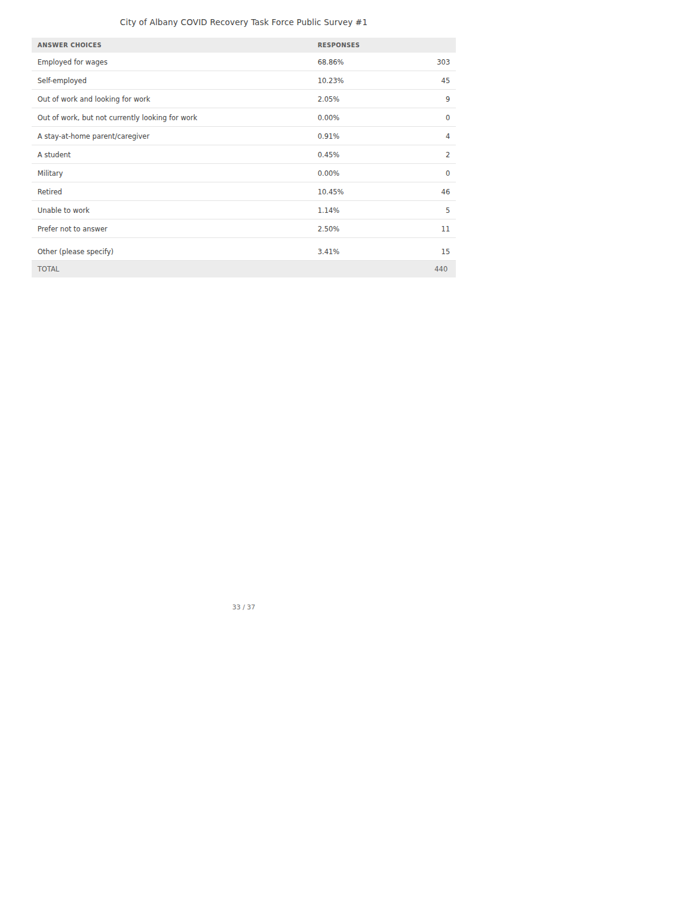City of Albany COVID Recovery Task Force Public Survey #1
| ANSWER CHOICES | RESPONSES |
| --- | --- |
| Employed for wages | 68.86% | 303 |
| Self-employed | 10.23% | 45 |
| Out of work and looking for work | 2.05% | 9 |
| Out of work, but not currently looking for work | 0.00% | 0 |
| A stay-at-home parent/caregiver | 0.91% | 4 |
| A student | 0.45% | 2 |
| Military | 0.00% | 0 |
| Retired | 10.45% | 46 |
| Unable to work | 1.14% | 5 |
| Prefer not to answer | 2.50% | 11 |
| Other (please specify) | 3.41% | 15 |
| TOTAL | | 440 |
33 / 37